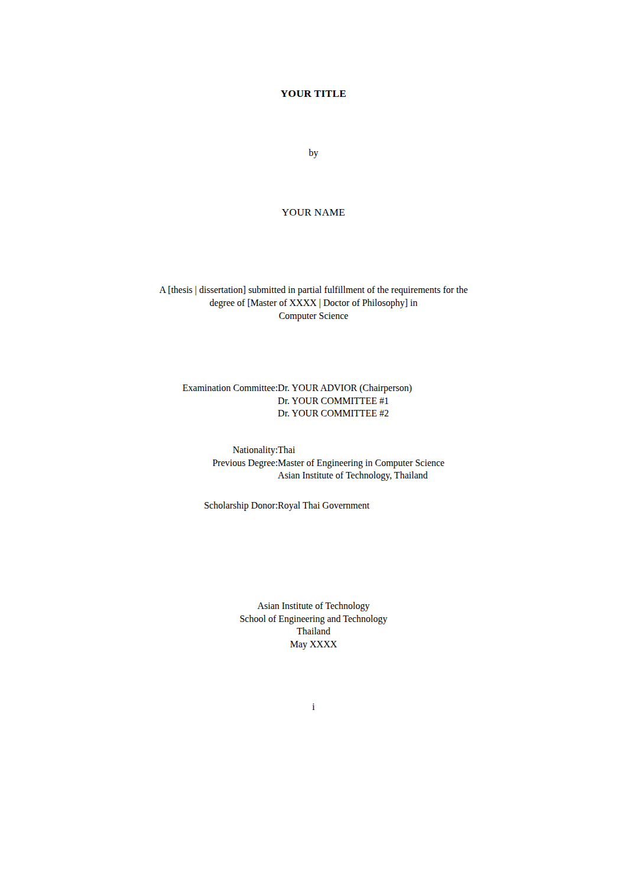YOUR TITLE
by
YOUR NAME
A [thesis | dissertation] submitted in partial fulfillment of the requirements for the
degree of [Master of XXXX | Doctor of Philosophy] in
Computer Science
| Examination Committee: | Dr. YOUR ADVIOR (Chairperson) |
| | Dr. YOUR COMMITTEE #1 |
| | Dr. YOUR COMMITTEE #2 |
| Nationality: | Thai |
| Previous Degree: | Master of Engineering in Computer Science |
| | Asian Institute of Technology, Thailand |
| Scholarship Donor: | Royal Thai Government |
Asian Institute of Technology
School of Engineering and Technology
Thailand
May XXXX
i